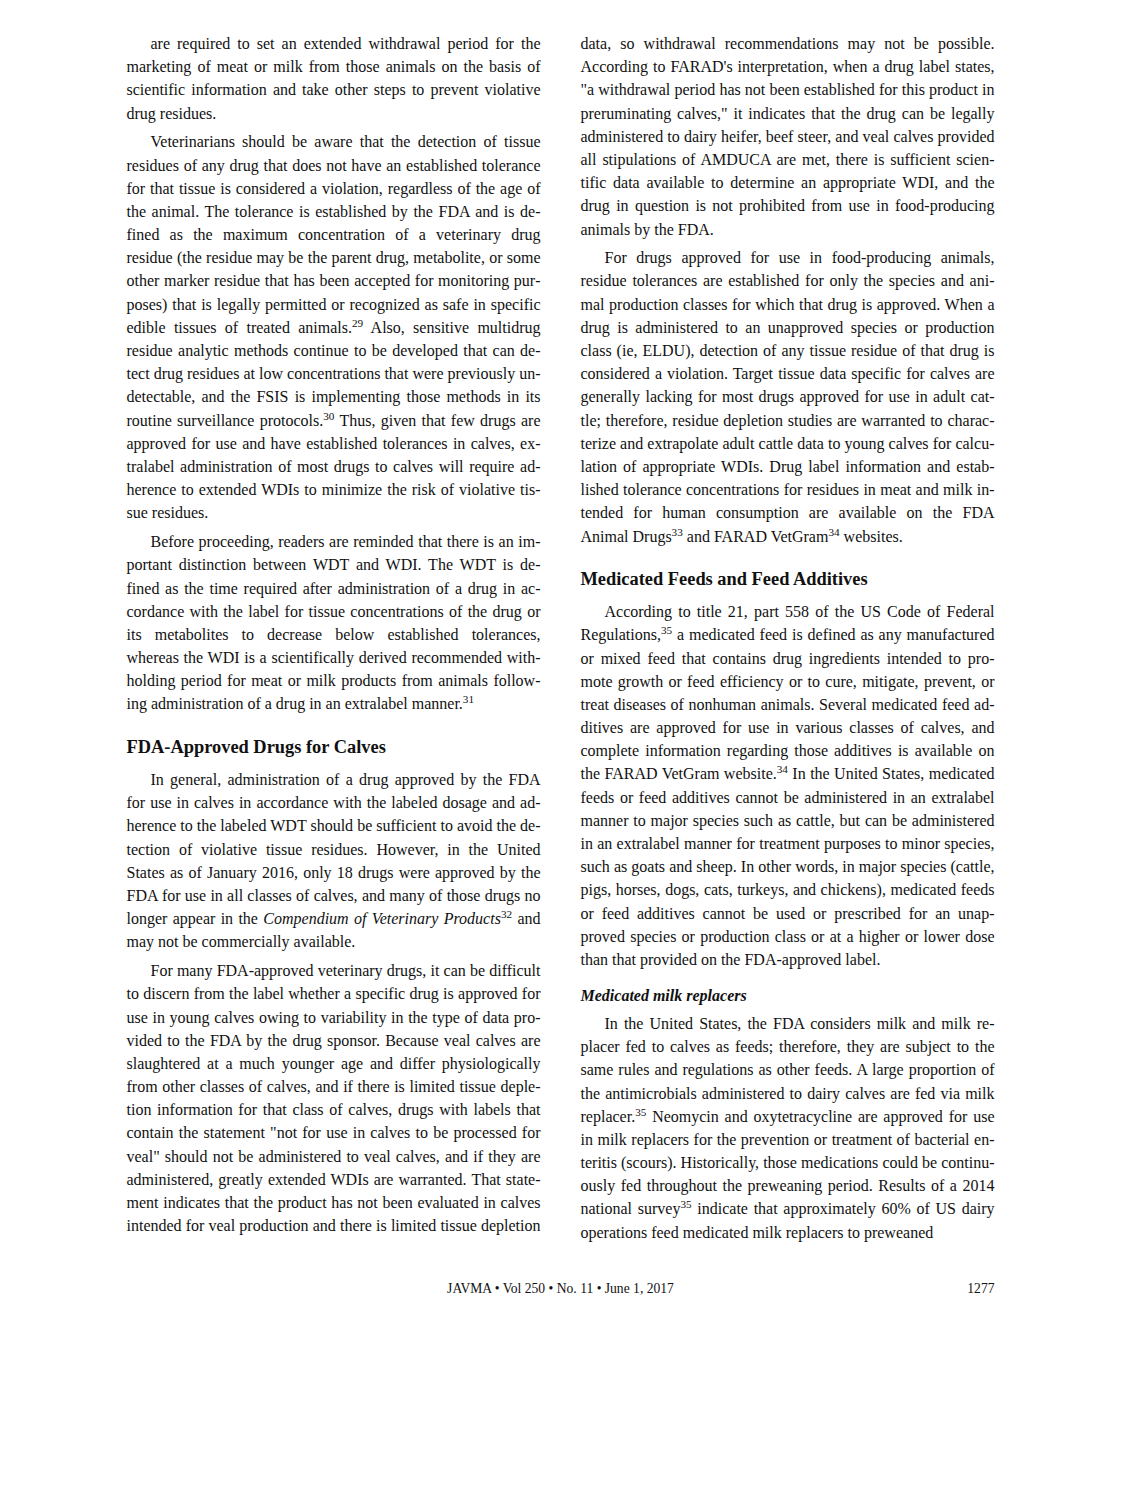are required to set an extended withdrawal period for the marketing of meat or milk from those animals on the basis of scientific information and take other steps to prevent violative drug residues.
Veterinarians should be aware that the detection of tissue residues of any drug that does not have an established tolerance for that tissue is considered a violation, regardless of the age of the animal. The tolerance is established by the FDA and is defined as the maximum concentration of a veterinary drug residue (the residue may be the parent drug, metabolite, or some other marker residue that has been accepted for monitoring purposes) that is legally permitted or recognized as safe in specific edible tissues of treated animals.29 Also, sensitive multidrug residue analytic methods continue to be developed that can detect drug residues at low concentrations that were previously undetectable, and the FSIS is implementing those methods in its routine surveillance protocols.30 Thus, given that few drugs are approved for use and have established tolerances in calves, extralabel administration of most drugs to calves will require adherence to extended WDIs to minimize the risk of violative tissue residues.
Before proceeding, readers are reminded that there is an important distinction between WDT and WDI. The WDT is defined as the time required after administration of a drug in accordance with the label for tissue concentrations of the drug or its metabolites to decrease below established tolerances, whereas the WDI is a scientifically derived recommended withholding period for meat or milk products from animals following administration of a drug in an extralabel manner.31
FDA-Approved Drugs for Calves
In general, administration of a drug approved by the FDA for use in calves in accordance with the labeled dosage and adherence to the labeled WDT should be sufficient to avoid the detection of violative tissue residues. However, in the United States as of January 2016, only 18 drugs were approved by the FDA for use in all classes of calves, and many of those drugs no longer appear in the Compendium of Veterinary Products32 and may not be commercially available.
For many FDA-approved veterinary drugs, it can be difficult to discern from the label whether a specific drug is approved for use in young calves owing to variability in the type of data provided to the FDA by the drug sponsor. Because veal calves are slaughtered at a much younger age and differ physiologically from other classes of calves, and if there is limited tissue depletion information for that class of calves, drugs with labels that contain the statement "not for use in calves to be processed for veal" should not be administered to veal calves, and if they are administered, greatly extended WDIs are warranted. That statement indicates that the product has not been evaluated in calves intended for veal production and there is limited tissue depletion data, so withdrawal recommendations may not be possible. According to FARAD's interpretation, when a drug label states, "a withdrawal period has not been established for this product in preruminating calves," it indicates that the drug can be legally administered to dairy heifer, beef steer, and veal calves provided all stipulations of AMDUCA are met, there is sufficient scientific data available to determine an appropriate WDI, and the drug in question is not prohibited from use in food-producing animals by the FDA.
For drugs approved for use in food-producing animals, residue tolerances are established for only the species and animal production classes for which that drug is approved. When a drug is administered to an unapproved species or production class (ie, ELDU), detection of any tissue residue of that drug is considered a violation. Target tissue data specific for calves are generally lacking for most drugs approved for use in adult cattle; therefore, residue depletion studies are warranted to characterize and extrapolate adult cattle data to young calves for calculation of appropriate WDIs. Drug label information and established tolerance concentrations for residues in meat and milk intended for human consumption are available on the FDA Animal Drugs33 and FARAD VetGram34 websites.
Medicated Feeds and Feed Additives
According to title 21, part 558 of the US Code of Federal Regulations,35 a medicated feed is defined as any manufactured or mixed feed that contains drug ingredients intended to promote growth or feed efficiency or to cure, mitigate, prevent, or treat diseases of nonhuman animals. Several medicated feed additives are approved for use in various classes of calves, and complete information regarding those additives is available on the FARAD VetGram website.34 In the United States, medicated feeds or feed additives cannot be administered in an extralabel manner to major species such as cattle, but can be administered in an extralabel manner for treatment purposes to minor species, such as goats and sheep. In other words, in major species (cattle, pigs, horses, dogs, cats, turkeys, and chickens), medicated feeds or feed additives cannot be used or prescribed for an unapproved species or production class or at a higher or lower dose than that provided on the FDA-approved label.
Medicated milk replacers
In the United States, the FDA considers milk and milk replacer fed to calves as feeds; therefore, they are subject to the same rules and regulations as other feeds. A large proportion of the antimicrobials administered to dairy calves are fed via milk replacer.35 Neomycin and oxytetracycline are approved for use in milk replacers for the prevention or treatment of bacterial enteritis (scours). Historically, those medications could be continuously fed throughout the preweaning period. Results of a 2014 national survey35 indicate that approximately 60% of US dairy operations feed medicated milk replacers to preweaned
JAVMA • Vol 250 • No. 11 • June 1, 2017
1277